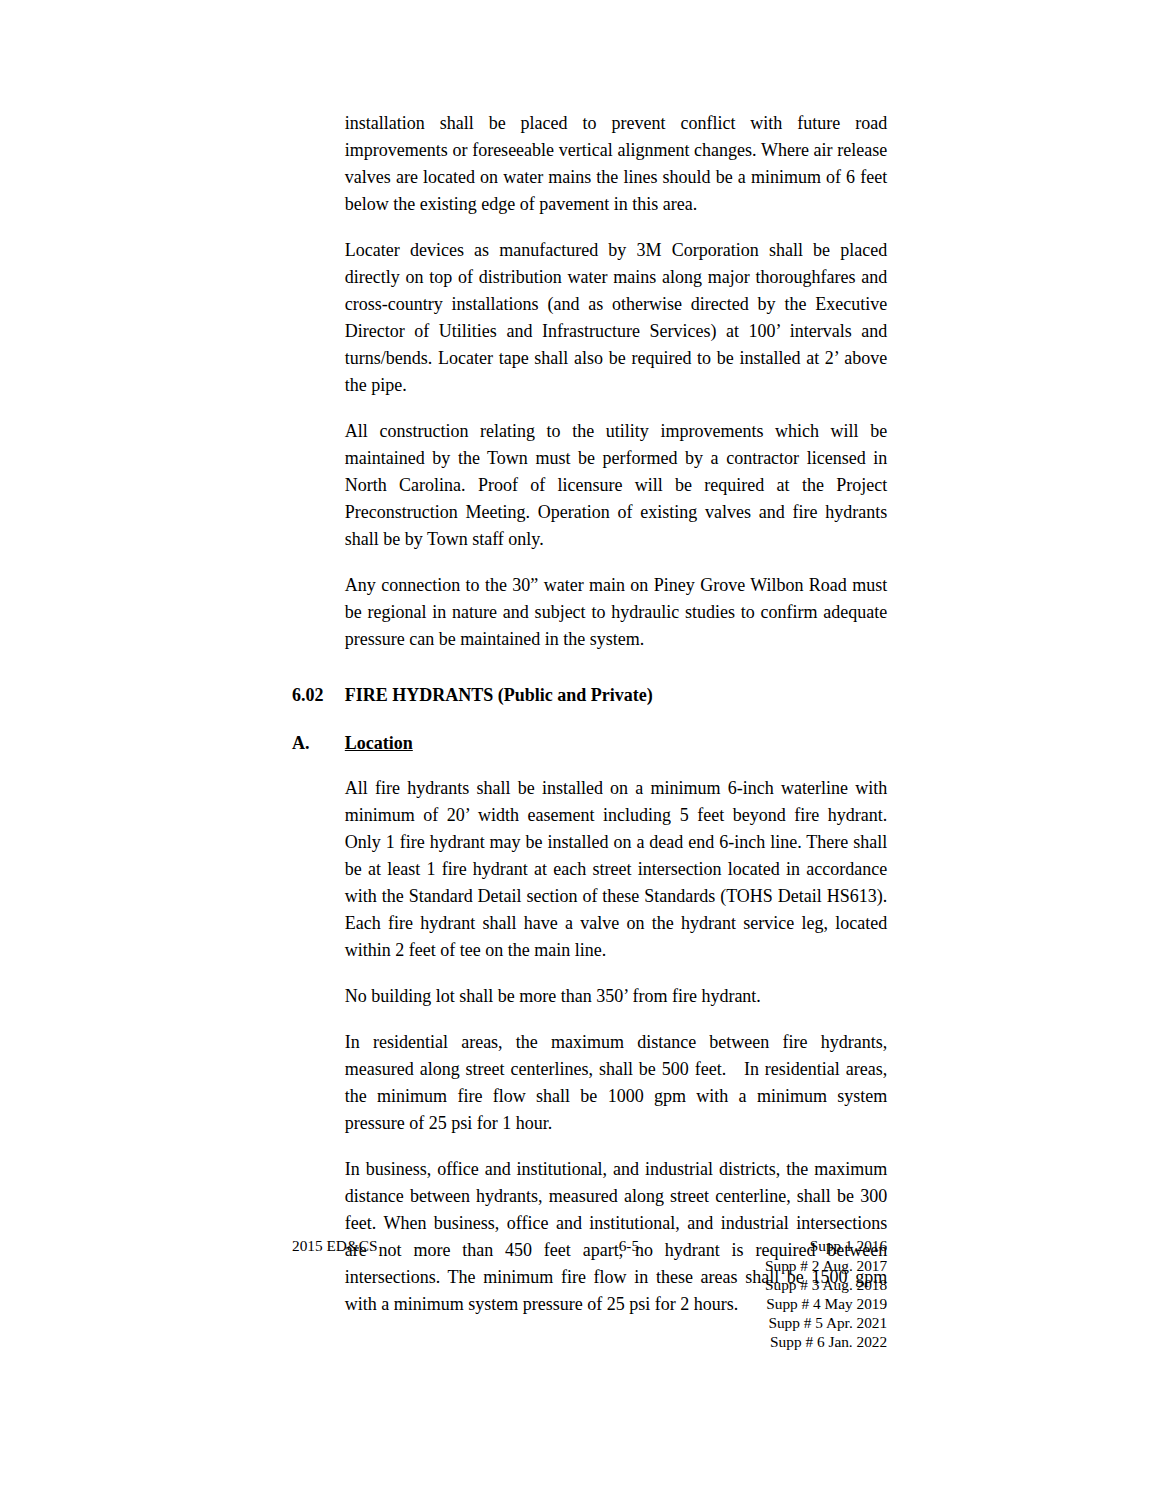installation shall be placed to prevent conflict with future road improvements or foreseeable vertical alignment changes. Where air release valves are located on water mains the lines should be a minimum of 6 feet below the existing edge of pavement in this area.
Locater devices as manufactured by 3M Corporation shall be placed directly on top of distribution water mains along major thoroughfares and cross-country installations (and as otherwise directed by the Executive Director of Utilities and Infrastructure Services) at 100’ intervals and turns/bends. Locater tape shall also be required to be installed at 2’ above the pipe.
All construction relating to the utility improvements which will be maintained by the Town must be performed by a contractor licensed in North Carolina. Proof of licensure will be required at the Project Preconstruction Meeting. Operation of existing valves and fire hydrants shall be by Town staff only.
Any connection to the 30” water main on Piney Grove Wilbon Road must be regional in nature and subject to hydraulic studies to confirm adequate pressure can be maintained in the system.
6.02 FIRE HYDRANTS (Public and Private)
A. Location
All fire hydrants shall be installed on a minimum 6-inch waterline with minimum of 20’ width easement including 5 feet beyond fire hydrant. Only 1 fire hydrant may be installed on a dead end 6-inch line. There shall be at least 1 fire hydrant at each street intersection located in accordance with the Standard Detail section of these Standards (TOHS Detail HS613). Each fire hydrant shall have a valve on the hydrant service leg, located within 2 feet of tee on the main line.
No building lot shall be more than 350’ from fire hydrant.
In residential areas, the maximum distance between fire hydrants, measured along street centerlines, shall be 500 feet. In residential areas, the minimum fire flow shall be 1000 gpm with a minimum system pressure of 25 psi for 1 hour.
In business, office and institutional, and industrial districts, the maximum distance between hydrants, measured along street centerline, shall be 300 feet. When business, office and institutional, and industrial intersections are not more than 450 feet apart, no hydrant is required between intersections. The minimum fire flow in these areas shall be 1500 gpm with a minimum system pressure of 25 psi for 2 hours.
2015 ED&CS
6-5
Supp 1 2016
Supp # 2 Aug. 2017
Supp # 3 Aug. 2018
Supp # 4 May 2019
Supp # 5 Apr. 2021
Supp # 6 Jan. 2022